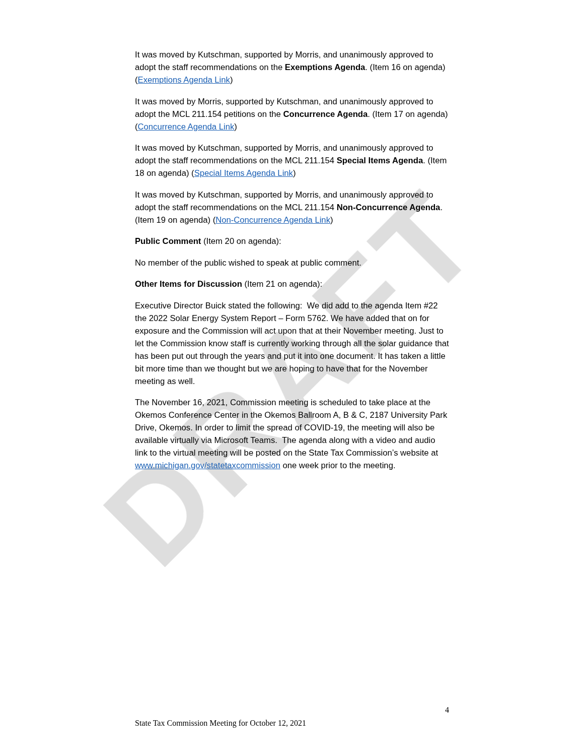DRAFT
It was moved by Kutschman, supported by Morris, and unanimously approved to adopt the staff recommendations on the Exemptions Agenda. (Item 16 on agenda) (Exemptions Agenda Link)
It was moved by Morris, supported by Kutschman, and unanimously approved to adopt the MCL 211.154 petitions on the Concurrence Agenda. (Item 17 on agenda) (Concurrence Agenda Link)
It was moved by Kutschman, supported by Morris, and unanimously approved to adopt the staff recommendations on the MCL 211.154 Special Items Agenda. (Item 18 on agenda) (Special Items Agenda Link)
It was moved by Kutschman, supported by Morris, and unanimously approved to adopt the staff recommendations on the MCL 211.154 Non-Concurrence Agenda. (Item 19 on agenda) (Non-Concurrence Agenda Link)
Public Comment (Item 20 on agenda):
No member of the public wished to speak at public comment.
Other Items for Discussion (Item 21 on agenda):
Executive Director Buick stated the following: We did add to the agenda Item #22 the 2022 Solar Energy System Report – Form 5762. We have added that on for exposure and the Commission will act upon that at their November meeting. Just to let the Commission know staff is currently working through all the solar guidance that has been put out through the years and put it into one document. It has taken a little bit more time than we thought but we are hoping to have that for the November meeting as well.
The November 16, 2021, Commission meeting is scheduled to take place at the Okemos Conference Center in the Okemos Ballroom A, B & C, 2187 University Park Drive, Okemos. In order to limit the spread of COVID-19, the meeting will also be available virtually via Microsoft Teams. The agenda along with a video and audio link to the virtual meeting will be posted on the State Tax Commission’s website at www.michigan.gov/statetaxcommission one week prior to the meeting.
4
State Tax Commission Meeting for October 12, 2021